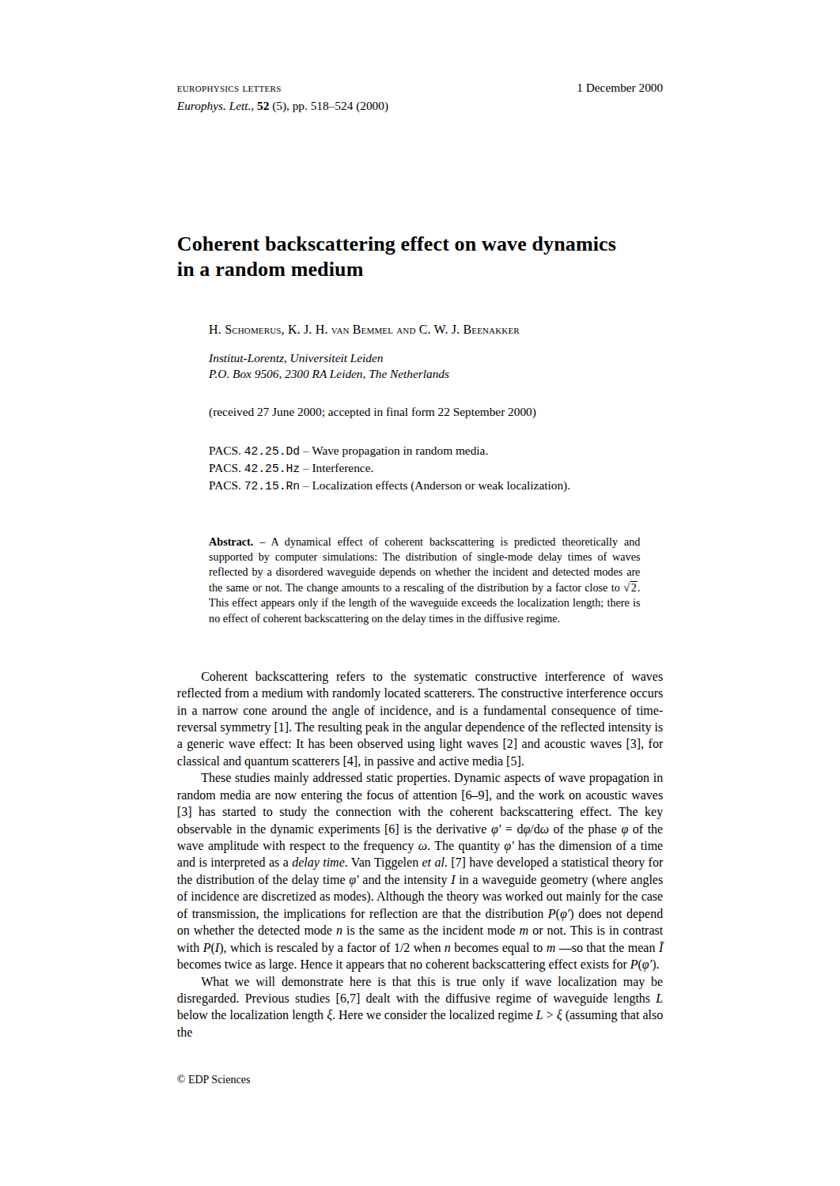europhysics letters
1 December 2000
Europhys. Lett., 52 (5), pp. 518–524 (2000)
Coherent backscattering effect on wave dynamics
in a random medium
H. Schomerus, K. J. H. van Bemmel and C. W. J. Beenakker
Institut-Lorentz, Universiteit Leiden
P.O. Box 9506, 2300 RA Leiden, The Netherlands
(received 27 June 2000; accepted in final form 22 September 2000)
PACS. 42.25.Dd – Wave propagation in random media.
PACS. 42.25.Hz – Interference.
PACS. 72.15.Rn – Localization effects (Anderson or weak localization).
Abstract. – A dynamical effect of coherent backscattering is predicted theoretically and supported by computer simulations: The distribution of single-mode delay times of waves reflected by a disordered waveguide depends on whether the incident and detected modes are the same or not. The change amounts to a rescaling of the distribution by a factor close to √2. This effect appears only if the length of the waveguide exceeds the localization length; there is no effect of coherent backscattering on the delay times in the diffusive regime.
Coherent backscattering refers to the systematic constructive interference of waves reflected from a medium with randomly located scatterers. The constructive interference occurs in a narrow cone around the angle of incidence, and is a fundamental consequence of time-reversal symmetry [1]. The resulting peak in the angular dependence of the reflected intensity is a generic wave effect: It has been observed using light waves [2] and acoustic waves [3], for classical and quantum scatterers [4], in passive and active media [5].
These studies mainly addressed static properties. Dynamic aspects of wave propagation in random media are now entering the focus of attention [6–9], and the work on acoustic waves [3] has started to study the connection with the coherent backscattering effect. The key observable in the dynamic experiments [6] is the derivative φ′ = dφ/dω of the phase φ of the wave amplitude with respect to the frequency ω. The quantity φ′ has the dimension of a time and is interpreted as a delay time. Van Tiggelen et al. [7] have developed a statistical theory for the distribution of the delay time φ′ and the intensity I in a waveguide geometry (where angles of incidence are discretized as modes). Although the theory was worked out mainly for the case of transmission, the implications for reflection are that the distribution P(φ′) does not depend on whether the detected mode n is the same as the incident mode m or not. This is in contrast with P(I), which is rescaled by a factor of 1/2 when n becomes equal to m —so that the mean Ī becomes twice as large. Hence it appears that no coherent backscattering effect exists for P(φ′).
What we will demonstrate here is that this is true only if wave localization may be disregarded. Previous studies [6,7] dealt with the diffusive regime of waveguide lengths L below the localization length ξ. Here we consider the localized regime L > ξ (assuming that also the
© EDP Sciences